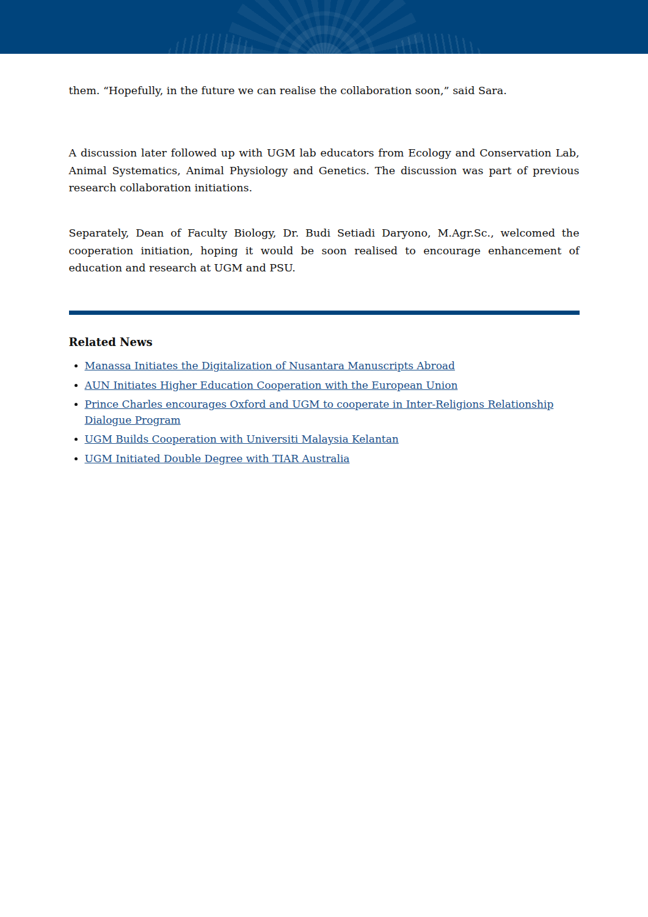them. “Hopefully, in the future we can realise the collaboration soon,” said Sara.
A discussion later followed up with UGM lab educators from Ecology and Conservation Lab, Animal Systematics, Animal Physiology and Genetics. The discussion was part of previous research collaboration initiations.
Separately, Dean of Faculty Biology, Dr. Budi Setiadi Daryono, M.Agr.Sc., welcomed the cooperation initiation, hoping it would be soon realised to encourage enhancement of education and research at UGM and PSU.
Related News
Manassa Initiates the Digitalization of Nusantara Manuscripts Abroad
AUN Initiates Higher Education Cooperation with the European Union
Prince Charles encourages Oxford and UGM to cooperate in Inter-Religions Relationship Dialogue Program
UGM Builds Cooperation with Universiti Malaysia Kelantan
UGM Initiated Double Degree with TIAR Australia